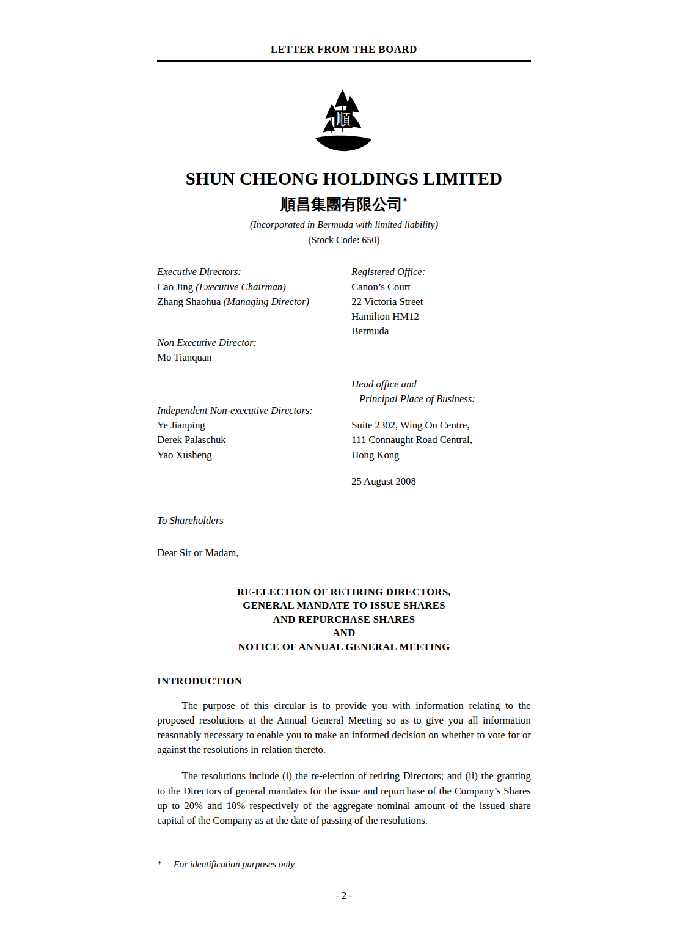LETTER FROM THE BOARD
順
SHUN CHEONG HOLDINGS LIMITED
順昌集團有限公司*
(Incorporated in Bermuda with limited liability)
(Stock Code: 650)
| Executive Directors: | Registered Office: |
| Cao Jing (Executive Chairman) | Canon’s Court |
| Zhang Shaohua (Managing Director) | 22 Victoria Street |
| | Hamilton HM12 |
| Non Executive Director: | Bermuda |
| Mo Tianquan | |
| | Head office and |
| Independent Non-executive Directors: | Principal Place of Business: |
| Ye Jianping | Suite 2302, Wing On Centre, |
| Derek Palaschuk | 111 Connaught Road Central, |
| Yao Xusheng | Hong Kong |
| | 25 August 2008 |
To Shareholders
Dear Sir or Madam,
RE-ELECTION OF RETIRING DIRECTORS,
GENERAL MANDATE TO ISSUE SHARES
AND REPURCHASE SHARES
AND
NOTICE OF ANNUAL GENERAL MEETING
INTRODUCTION
The purpose of this circular is to provide you with information relating to the proposed resolutions at the Annual General Meeting so as to give you all information reasonably necessary to enable you to make an informed decision on whether to vote for or against the resolutions in relation thereto.
The resolutions include (i) the re-election of retiring Directors; and (ii) the granting to the Directors of general mandates for the issue and repurchase of the Company’s Shares up to 20% and 10% respectively of the aggregate nominal amount of the issued share capital of the Company as at the date of passing of the resolutions.
*For identification purposes only
- 2 -